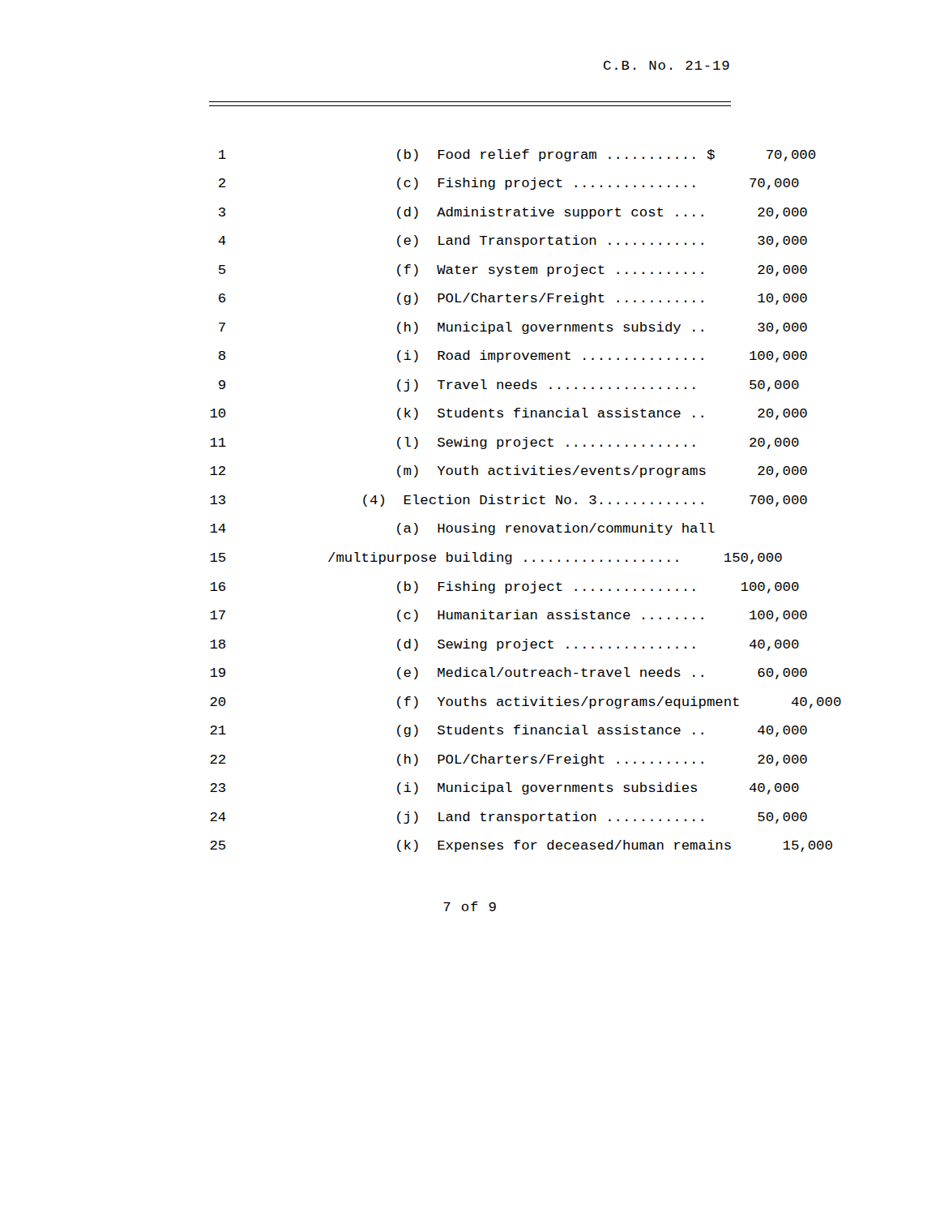C.B. No. 21-19
| 1 | (b) Food relief program ........... $ 70,000 |
| 2 | (c) Fishing project ............... 70,000 |
| 3 | (d) Administrative support cost .... 20,000 |
| 4 | (e) Land Transportation ............ 30,000 |
| 5 | (f) Water system project ........... 20,000 |
| 6 | (g) POL/Charters/Freight ........... 10,000 |
| 7 | (h) Municipal governments subsidy .. 30,000 |
| 8 | (i) Road improvement ............... 100,000 |
| 9 | (j) Travel needs .................. 50,000 |
| 10 | (k) Students financial assistance .. 20,000 |
| 11 | (l) Sewing project ................ 20,000 |
| 12 | (m) Youth activities/events/programs 20,000 |
| 13 | (4) Election District No. 3............. 700,000 |
| 14 | (a) Housing renovation/community hall |
| 15 | /multipurpose building ................... 150,000 |
| 16 | (b) Fishing project ............... 100,000 |
| 17 | (c) Humanitarian assistance ........ 100,000 |
| 18 | (d) Sewing project ................ 40,000 |
| 19 | (e) Medical/outreach-travel needs .. 60,000 |
| 20 | (f) Youths activities/programs/equipment 40,000 |
| 21 | (g) Students financial assistance .. 40,000 |
| 22 | (h) POL/Charters/Freight ........... 20,000 |
| 23 | (i) Municipal governments subsidies 40,000 |
| 24 | (j) Land transportation ............ 50,000 |
| 25 | (k) Expenses for deceased/human remains 15,000 |
7 of 9